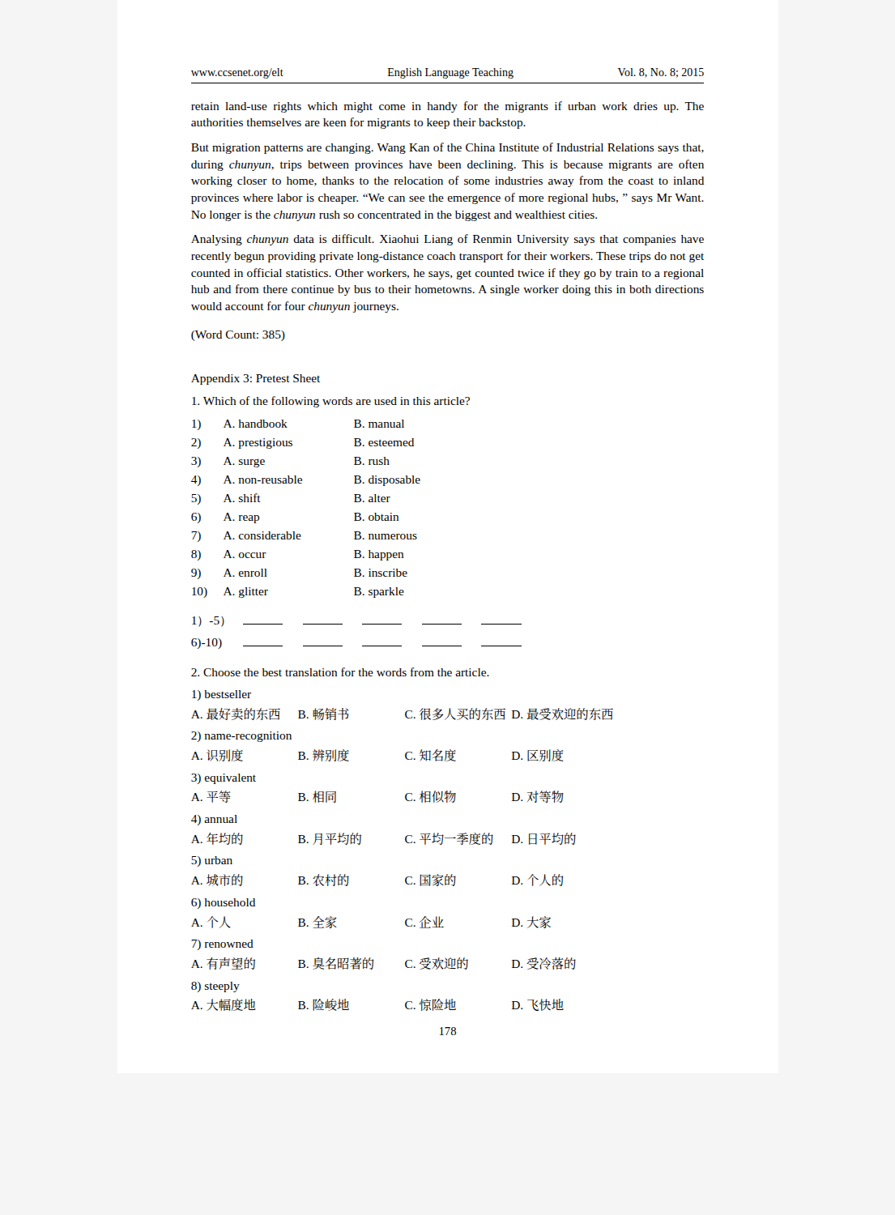www.ccsenet.org/elt English Language Teaching Vol. 8, No. 8; 2015
retain land-use rights which might come in handy for the migrants if urban work dries up. The authorities themselves are keen for migrants to keep their backstop.
But migration patterns are changing. Wang Kan of the China Institute of Industrial Relations says that, during chunyun, trips between provinces have been declining. This is because migrants are often working closer to home, thanks to the relocation of some industries away from the coast to inland provinces where labor is cheaper. “We can see the emergence of more regional hubs, ” says Mr Want. No longer is the chunyun rush so concentrated in the biggest and wealthiest cities.
Analysing chunyun data is difficult. Xiaohui Liang of Renmin University says that companies have recently begun providing private long-distance coach transport for their workers. These trips do not get counted in official statistics. Other workers, he says, get counted twice if they go by train to a regional hub and from there continue by bus to their hometowns. A single worker doing this in both directions would account for four chunyun journeys.
(Word Count: 385)
Appendix 3: Pretest Sheet
1. Which of the following words are used in this article?
1) A. handbook B. manual
2) A. prestigious B. esteemed
3) A. surge B. rush
4) A. non-reusable B. disposable
5) A. shift B. alter
6) A. reap B. obtain
7) A. considerable B. numerous
8) A. occur B. happen
9) A. enroll B. inscribe
10) A. glitter B. sparkle
1）-5）
6)-10)
2. Choose the best translation for the words from the article.
1) bestseller
A. 最好卖的东西 B. 畅销书 C. 很多人买的东西 D. 最受欢迎的东西
2) name-recognition
A. 识别度 B. 辨别度 C. 知名度 D. 区别度
3) equivalent
A. 平等 B. 相同 C. 相似物 D. 对等物
4) annual
A. 年均的 B. 月平均的 C. 平均一季度的 D. 日平均的
5) urban
A. 城市的 B. 农村的 C. 国家的 D. 个人的
6) household
A. 个人 B. 全家 C. 企业 D. 大家
7) renowned
A. 有声望的 B. 臭名昭著的 C. 受欢迎的 D. 受冷落的
8) steeply
A. 大幅度地 B. 险峻地 C. 惊险地 D. 飞快地
178